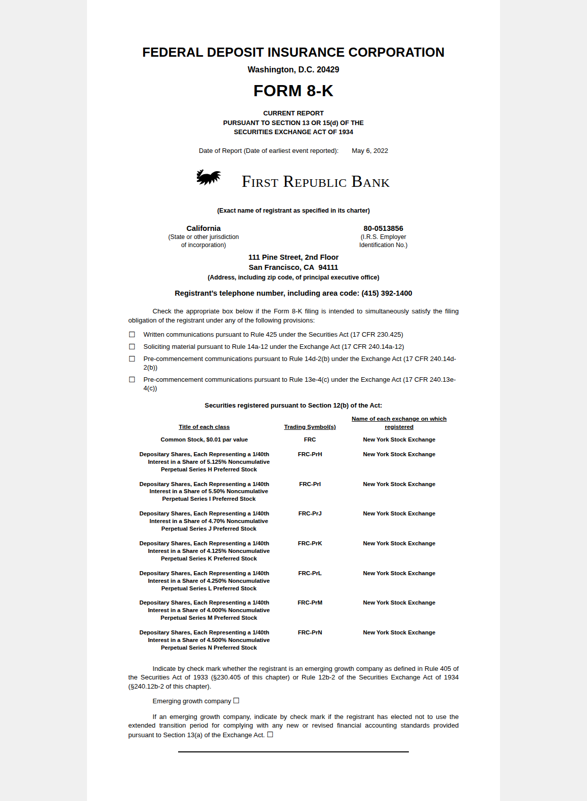FEDERAL DEPOSIT INSURANCE CORPORATION
Washington, D.C. 20429
FORM 8-K
CURRENT REPORT
PURSUANT TO SECTION 13 OR 15(d) OF THE
SECURITIES EXCHANGE ACT OF 1934
Date of Report (Date of earliest event reported): May 6, 2022
FIRST REPUBLIC BANK
(Exact name of registrant as specified in its charter)
| California (State or other jurisdiction of incorporation) | 80-0513856 (I.R.S. Employer Identification No.) |
111 Pine Street, 2nd Floor
San Francisco, CA 94111
(Address, including zip code, of principal executive office)
Registrant’s telephone number, including area code: (415) 392-1400
Check the appropriate box below if the Form 8-K filing is intended to simultaneously satisfy the filing obligation of the registrant under any of the following provisions:
Written communications pursuant to Rule 425 under the Securities Act (17 CFR 230.425)
Soliciting material pursuant to Rule 14a-12 under the Exchange Act (17 CFR 240.14a-12)
Pre-commencement communications pursuant to Rule 14d-2(b) under the Exchange Act (17 CFR 240.14d-2(b))
Pre-commencement communications pursuant to Rule 13e-4(c) under the Exchange Act (17 CFR 240.13e-4(c))
Securities registered pursuant to Section 12(b) of the Act:
| Title of each class | Trading Symbol(s) | Name of each exchange on which registered |
| --- | --- | --- |
| Common Stock, $0.01 par value | FRC | New York Stock Exchange |
| Depositary Shares, Each Representing a 1/40th Interest in a Share of 5.125% Noncumulative Perpetual Series H Preferred Stock | FRC-PrH | New York Stock Exchange |
| Depositary Shares, Each Representing a 1/40th Interest in a Share of 5.50% Noncumulative Perpetual Series I Preferred Stock | FRC-PrI | New York Stock Exchange |
| Depositary Shares, Each Representing a 1/40th Interest in a Share of 4.70% Noncumulative Perpetual Series J Preferred Stock | FRC-PrJ | New York Stock Exchange |
| Depositary Shares, Each Representing a 1/40th Interest in a Share of 4.125% Noncumulative Perpetual Series K Preferred Stock | FRC-PrK | New York Stock Exchange |
| Depositary Shares, Each Representing a 1/40th Interest in a Share of 4.250% Noncumulative Perpetual Series L Preferred Stock | FRC-PrL | New York Stock Exchange |
| Depositary Shares, Each Representing a 1/40th Interest in a Share of 4.000% Noncumulative Perpetual Series M Preferred Stock | FRC-PrM | New York Stock Exchange |
| Depositary Shares, Each Representing a 1/40th Interest in a Share of 4.500% Noncumulative Perpetual Series N Preferred Stock | FRC-PrN | New York Stock Exchange |
Indicate by check mark whether the registrant is an emerging growth company as defined in Rule 405 of the Securities Act of 1933 (§230.405 of this chapter) or Rule 12b-2 of the Securities Exchange Act of 1934 (§240.12b-2 of this chapter).
Emerging growth company ☐
If an emerging growth company, indicate by check mark if the registrant has elected not to use the extended transition period for complying with any new or revised financial accounting standards provided pursuant to Section 13(a) of the Exchange Act. ☐